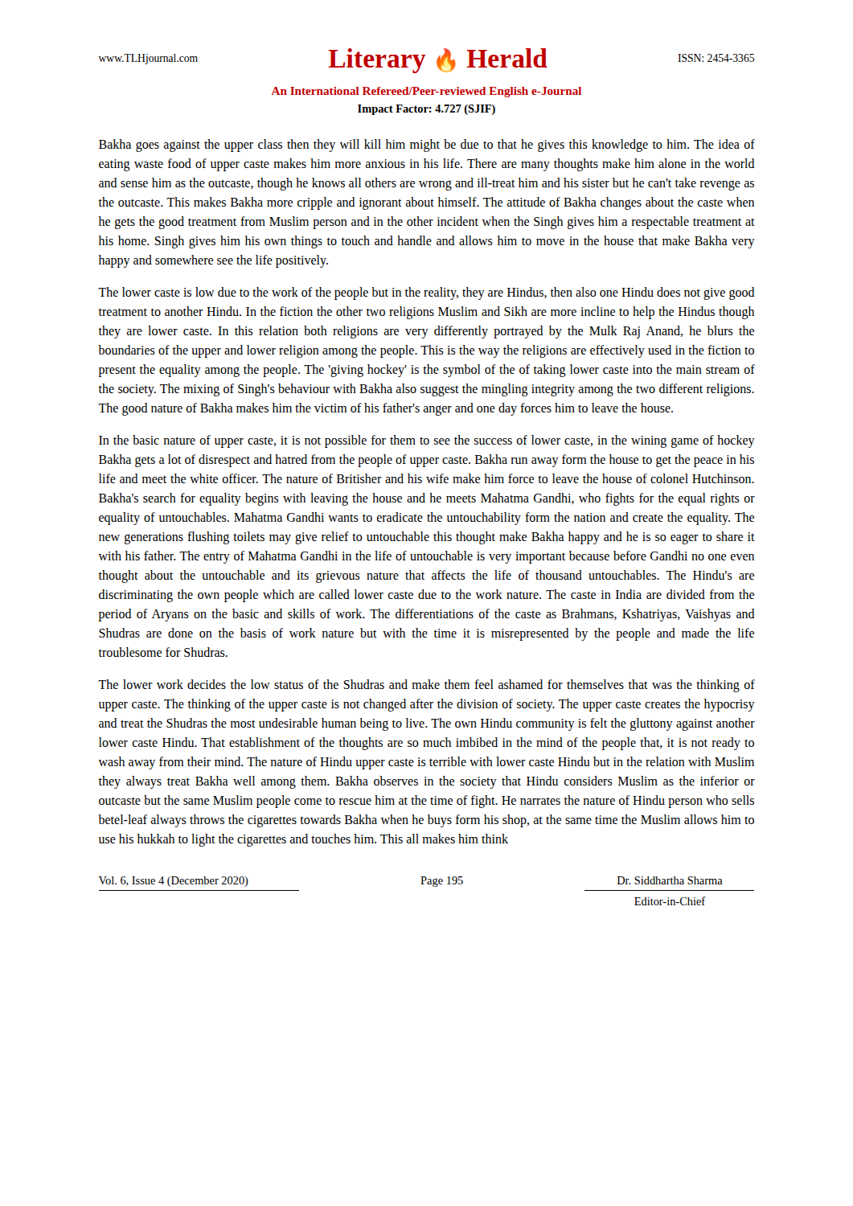www.TLHjournal.com Literary 🔥 Herald ISSN: 2454-3365
An International Refereed/Peer-reviewed English e-Journal
Impact Factor: 4.727 (SJIF)
Bakha goes against the upper class then they will kill him might be due to that he gives this knowledge to him. The idea of eating waste food of upper caste makes him more anxious in his life. There are many thoughts make him alone in the world and sense him as the outcaste, though he knows all others are wrong and ill-treat him and his sister but he can't take revenge as the outcaste. This makes Bakha more cripple and ignorant about himself. The attitude of Bakha changes about the caste when he gets the good treatment from Muslim person and in the other incident when the Singh gives him a respectable treatment at his home. Singh gives him his own things to touch and handle and allows him to move in the house that make Bakha very happy and somewhere see the life positively.
The lower caste is low due to the work of the people but in the reality, they are Hindus, then also one Hindu does not give good treatment to another Hindu. In the fiction the other two religions Muslim and Sikh are more incline to help the Hindus though they are lower caste. In this relation both religions are very differently portrayed by the Mulk Raj Anand, he blurs the boundaries of the upper and lower religion among the people. This is the way the religions are effectively used in the fiction to present the equality among the people. The 'giving hockey' is the symbol of the of taking lower caste into the main stream of the society. The mixing of Singh's behaviour with Bakha also suggest the mingling integrity among the two different religions. The good nature of Bakha makes him the victim of his father's anger and one day forces him to leave the house.
In the basic nature of upper caste, it is not possible for them to see the success of lower caste, in the wining game of hockey Bakha gets a lot of disrespect and hatred from the people of upper caste. Bakha run away form the house to get the peace in his life and meet the white officer. The nature of Britisher and his wife make him force to leave the house of colonel Hutchinson. Bakha's search for equality begins with leaving the house and he meets Mahatma Gandhi, who fights for the equal rights or equality of untouchables. Mahatma Gandhi wants to eradicate the untouchability form the nation and create the equality. The new generations flushing toilets may give relief to untouchable this thought make Bakha happy and he is so eager to share it with his father. The entry of Mahatma Gandhi in the life of untouchable is very important because before Gandhi no one even thought about the untouchable and its grievous nature that affects the life of thousand untouchables. The Hindu's are discriminating the own people which are called lower caste due to the work nature. The caste in India are divided from the period of Aryans on the basic and skills of work. The differentiations of the caste as Brahmans, Kshatriyas, Vaishyas and Shudras are done on the basis of work nature but with the time it is misrepresented by the people and made the life troublesome for Shudras.
The lower work decides the low status of the Shudras and make them feel ashamed for themselves that was the thinking of upper caste. The thinking of the upper caste is not changed after the division of society. The upper caste creates the hypocrisy and treat the Shudras the most undesirable human being to live. The own Hindu community is felt the gluttony against another lower caste Hindu. That establishment of the thoughts are so much imbibed in the mind of the people that, it is not ready to wash away from their mind. The nature of Hindu upper caste is terrible with lower caste Hindu but in the relation with Muslim they always treat Bakha well among them. Bakha observes in the society that Hindu considers Muslim as the inferior or outcaste but the same Muslim people come to rescue him at the time of fight. He narrates the nature of Hindu person who sells betel-leaf always throws the cigarettes towards Bakha when he buys form his shop, at the same time the Muslim allows him to use his hukkah to light the cigarettes and touches him. This all makes him think
Vol. 6, Issue 4 (December 2020)
Page 195
Dr. Siddhartha Sharma
Editor-in-Chief